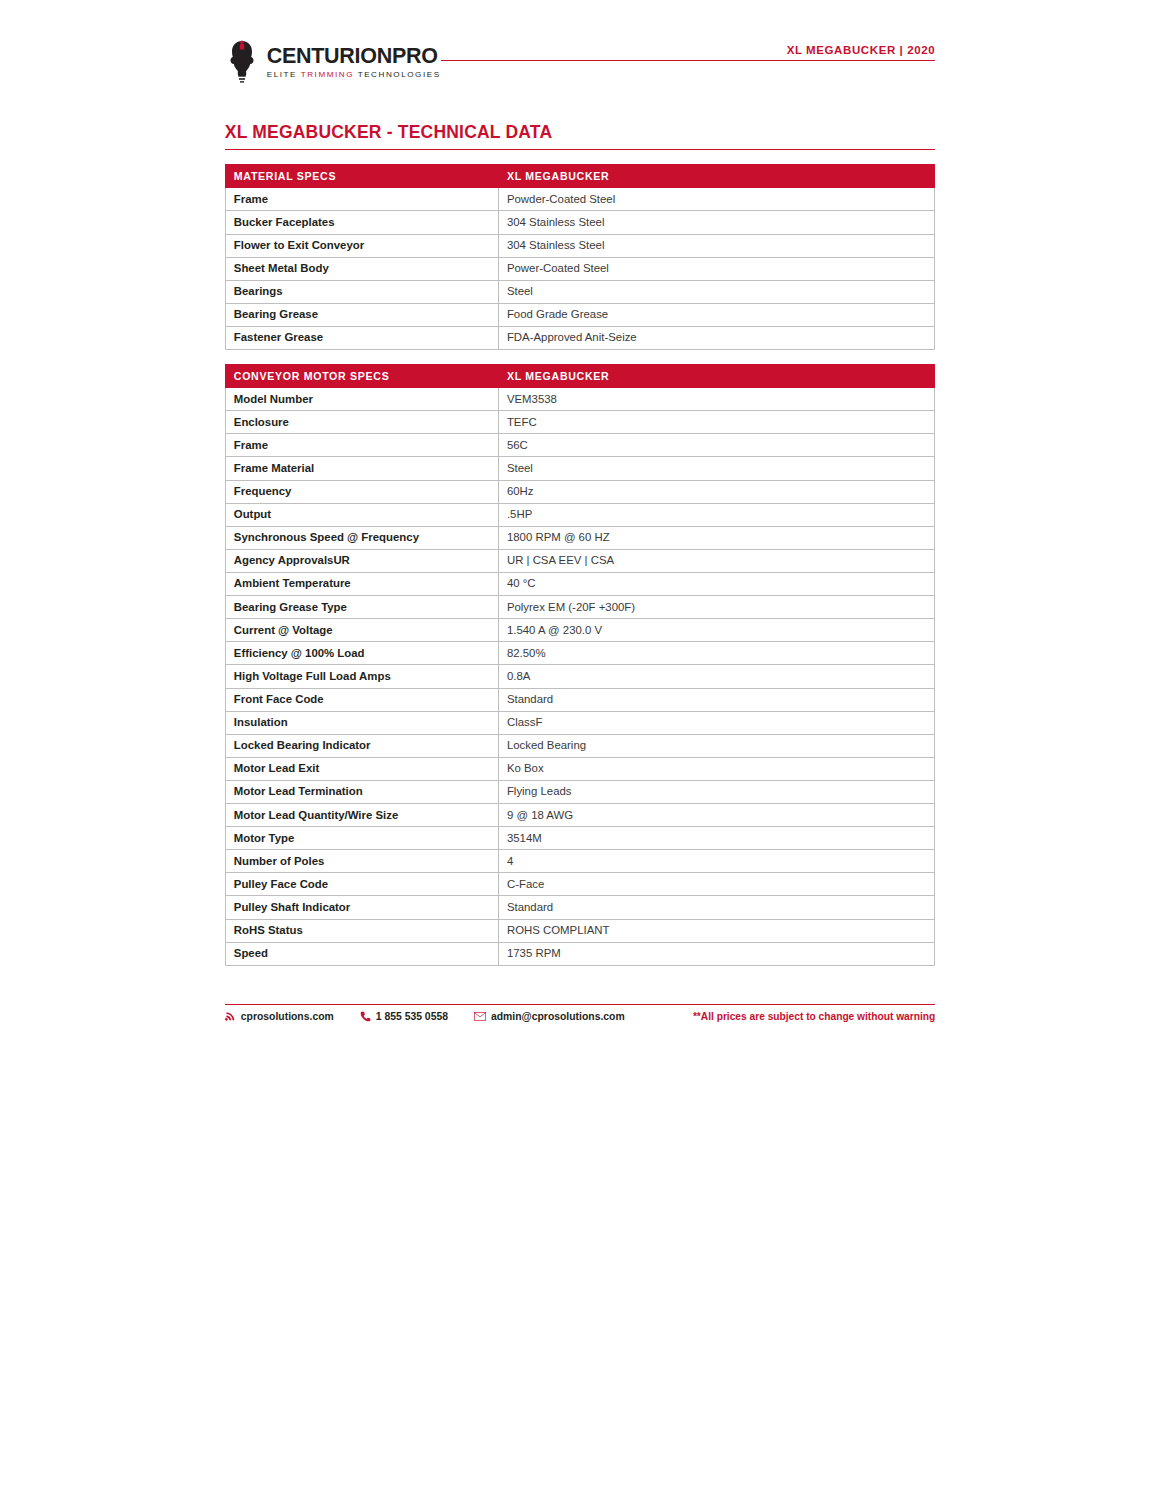CENTURIONPRO
ELITE TRIMMING TECHNOLOGIES
XL MEGABUCKER | 2020
XL MEGABUCKER - TECHNICAL DATA
| MATERIAL SPECS | XL MEGABUCKER |
| --- | --- |
| Frame | Powder-Coated Steel |
| Bucker Faceplates | 304 Stainless Steel |
| Flower to Exit Conveyor | 304 Stainless Steel |
| Sheet Metal Body | Power-Coated Steel |
| Bearings | Steel |
| Bearing Grease | Food Grade Grease |
| Fastener Grease | FDA-Approved Anit-Seize |
| CONVEYOR MOTOR SPECS | XL MEGABUCKER |
| --- | --- |
| Model Number | VEM3538 |
| Enclosure | TEFC |
| Frame | 56C |
| Frame Material | Steel |
| Frequency | 60Hz |
| Output | .5HP |
| Synchronous Speed @ Frequency | 1800 RPM @ 60 HZ |
| Agency ApprovalsUR | UR / CSA EEV / CSA |
| Ambient Temperature | 40 °C |
| Bearing Grease Type | Polyrex EM (-20F +300F) |
| Current @ Voltage | 1.540 A @ 230.0 V |
| Efficiency @ 100% Load | 82.50% |
| High Voltage Full Load Amps | 0.8A |
| Front Face Code | Standard |
| Insulation | ClassF |
| Locked Bearing Indicator | Locked Bearing |
| Motor Lead Exit | Ko Box |
| Motor Lead Termination | Flying Leads |
| Motor Lead Quantity/Wire Size | 9 @ 18 AWG |
| Motor Type | 3514M |
| Number of Poles | 4 |
| Pulley Face Code | C-Face |
| Pulley Shaft Indicator | Standard |
| RoHS Status | ROHS COMPLIANT |
| Speed | 1735 RPM |
cprosolutions.com
1 855 535 0558
admin@cprosolutions.com
**All prices are subject to change without warning